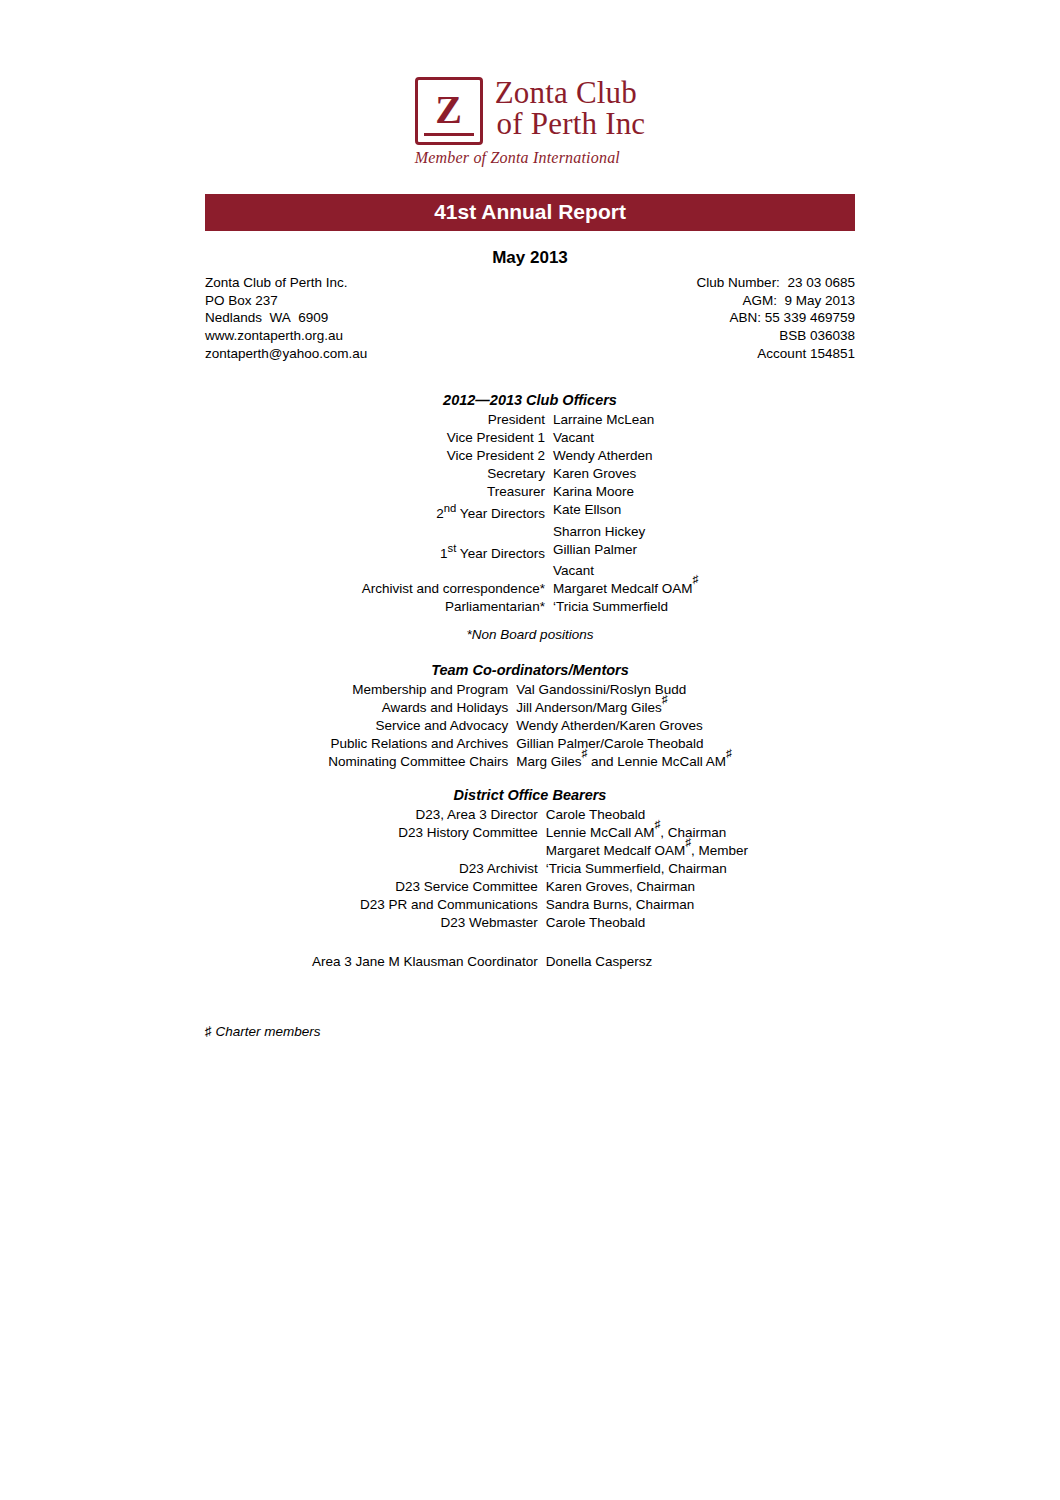Zonta Club of Perth Inc
Member of Zonta International
41st Annual Report
May 2013
| Zonta Club of Perth Inc. | Club Number: 23 03 0685 |
| PO Box 237 | AGM: 9 May 2013 |
| Nedlands WA 6909 | ABN: 55 339 469759 |
| www.zontaperth.org.au | BSB 036038 |
| zontaperth@yahoo.com.au | Account 154851 |
2012—2013 Club Officers
| President | Larraine McLean |
| Vice President 1 | Vacant |
| Vice President 2 | Wendy Atherden |
| Secretary | Karen Groves |
| Treasurer | Karina Moore |
| 2 nd Year Directors | Kate Ellson |
| | Sharron Hickey |
| 1 st Year Directors | Gillian Palmer |
| | Vacant |
| Archivist and correspondence* | Margaret Medcalf OAM ♯ |
| Parliamentarian* | ‘Tricia Summerfield |
*Non Board positions
Team Co-ordinators/Mentors
| Membership and Program | Val Gandossini/Roslyn Budd |
| Awards and Holidays | Jill Anderson/Marg Giles ♯ |
| Service and Advocacy | Wendy Atherden/Karen Groves |
| Public Relations and Archives | Gillian Palmer/Carole Theobald |
| Nominating Committee Chairs | Marg Giles ♯ and Lennie McCall AM ♯ |
District Office Bearers
| D23, Area 3 Director | Carole Theobald |
| D23 History Committee | Lennie McCall AM ♯ , Chairman |
| | Margaret Medcalf OAM ♯ , Member |
| D23 Archivist | ‘Tricia Summerfield, Chairman |
| D23 Service Committee | Karen Groves, Chairman |
| D23 PR and Communications | Sandra Burns, Chairman |
| D23 Webmaster | Carole Theobald |
| Area 3 Jane M Klausman Coordinator | Donella Caspersz |
♯ Charter members